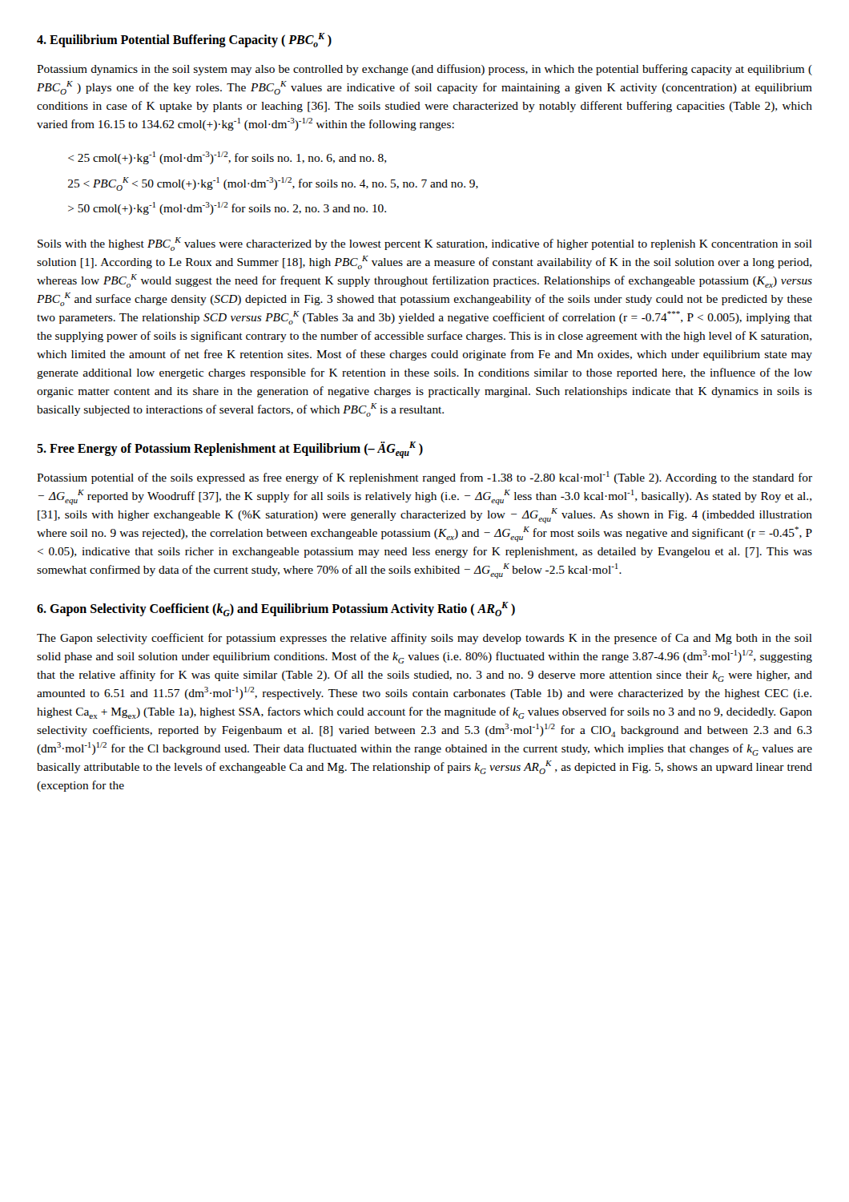4. Equilibrium Potential Buffering Capacity ( PBCoK )
Potassium dynamics in the soil system may also be controlled by exchange (and diffusion) process, in which the potential buffering capacity at equilibrium ( PBCOK ) plays one of the key roles. The PBCOK values are indicative of soil capacity for maintaining a given K activity (concentration) at equilibrium conditions in case of K uptake by plants or leaching [36]. The soils studied were characterized by notably different buffering capacities (Table 2), which varied from 16.15 to 134.62 cmol(+)·kg-1 (mol·dm-3)-1/2 within the following ranges:
< 25 cmol(+)·kg-1 (mol·dm-3)-1/2, for soils no. 1, no. 6, and no. 8,
25 < PBCOK < 50 cmol(+)·kg-1 (mol·dm-3)-1/2, for soils no. 4, no. 5, no. 7 and no. 9,
> 50 cmol(+)·kg-1 (mol·dm-3)-1/2 for soils no. 2, no. 3 and no. 10.
Soils with the highest PBCoK values were characterized by the lowest percent K saturation, indicative of higher potential to replenish K concentration in soil solution [1]. According to Le Roux and Summer [18], high PBCoK values are a measure of constant availability of K in the soil solution over a long period, whereas low PBCoK would suggest the need for frequent K supply throughout fertilization practices. Relationships of exchangeable potassium (Kex) versus PBCoK and surface charge density (SCD) depicted in Fig. 3 showed that potassium exchangeability of the soils under study could not be predicted by these two parameters. The relationship SCD versus PBCoK (Tables 3a and 3b) yielded a negative coefficient of correlation (r = -0.74***, P < 0.005), implying that the supplying power of soils is significant contrary to the number of accessible surface charges. This is in close agreement with the high level of K saturation, which limited the amount of net free K retention sites. Most of these charges could originate from Fe and Mn oxides, which under equilibrium state may generate additional low energetic charges responsible for K retention in these soils. In conditions similar to those reported here, the influence of the low organic matter content and its share in the generation of negative charges is practically marginal. Such relationships indicate that K dynamics in soils is basically subjected to interactions of several factors, of which PBCoK is a resultant.
5. Free Energy of Potassium Replenishment at Equilibrium (– ÄGequK )
Potassium potential of the soils expressed as free energy of K replenishment ranged from -1.38 to -2.80 kcal·mol-1 (Table 2). According to the standard for − ΔGequK reported by Woodruff [37], the K supply for all soils is relatively high (i.e. − ΔGequK less than -3.0 kcal·mol-1, basically). As stated by Roy et al., [31], soils with higher exchangeable K (%K saturation) were generally characterized by low − ΔGequK values. As shown in Fig. 4 (imbedded illustration where soil no. 9 was rejected), the correlation between exchangeable potassium (Kex) and − ΔGequK for most soils was negative and significant (r = -0.45*, P < 0.05), indicative that soils richer in exchangeable potassium may need less energy for K replenishment, as detailed by Evangelou et al. [7]. This was somewhat confirmed by data of the current study, where 70% of all the soils exhibited − ΔGequK below -2.5 kcal·mol-1.
6. Gapon Selectivity Coefficient (kG) and Equilibrium Potassium Activity Ratio ( AROK )
The Gapon selectivity coefficient for potassium expresses the relative affinity soils may develop towards K in the presence of Ca and Mg both in the soil solid phase and soil solution under equilibrium conditions. Most of the kG values (i.e. 80%) fluctuated within the range 3.87-4.96 (dm3·mol-1)1/2, suggesting that the relative affinity for K was quite similar (Table 2). Of all the soils studied, no. 3 and no. 9 deserve more attention since their kG were higher, and amounted to 6.51 and 11.57 (dm3·mol-1)1/2, respectively. These two soils contain carbonates (Table 1b) and were characterized by the highest CEC (i.e. highest Caex + Mgex) (Table 1a), highest SSA, factors which could account for the magnitude of kG values observed for soils no 3 and no 9, decidedly. Gapon selectivity coefficients, reported by Feigenbaum et al. [8] varied between 2.3 and 5.3 (dm3·mol-1)1/2 for a ClO4 background and between 2.3 and 6.3 (dm3·mol-1)1/2 for the Cl background used. Their data fluctuated within the range obtained in the current study, which implies that changes of kG values are basically attributable to the levels of exchangeable Ca and Mg. The relationship of pairs kG versus AROK , as depicted in Fig. 5, shows an upward linear trend (exception for the